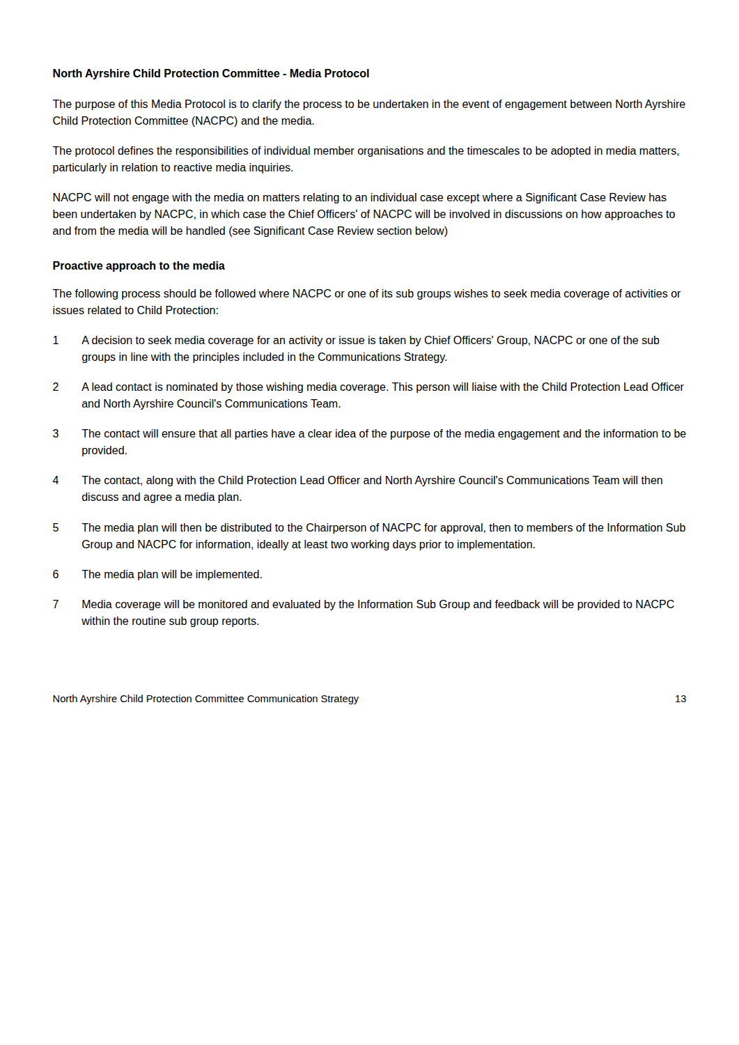North Ayrshire Child Protection Committee - Media Protocol
The purpose of this Media Protocol is to clarify the process to be undertaken in the event of engagement between North Ayrshire Child Protection Committee (NACPC) and the media.
The protocol defines the responsibilities of individual member organisations and the timescales to be adopted in media matters, particularly in relation to reactive media inquiries.
NACPC will not engage with the media on matters relating to an individual case except where a Significant Case Review has been undertaken by NACPC, in which case the Chief Officers' of NACPC will be involved in discussions on how approaches to and from the media will be handled (see Significant Case Review section below)
Proactive approach to the media
The following process should be followed where NACPC or one of its sub groups wishes to seek media coverage of activities or issues related to Child Protection:
A decision to seek media coverage for an activity or issue is taken by Chief Officers' Group, NACPC or one of the sub groups in line with the principles included in the Communications Strategy.
A lead contact is nominated by those wishing media coverage. This person will liaise with the Child Protection Lead Officer and North Ayrshire Council's Communications Team.
The contact will ensure that all parties have a clear idea of the purpose of the media engagement and the information to be provided.
The contact, along with the Child Protection Lead Officer and North Ayrshire Council's Communications Team will then discuss and agree a media plan.
The media plan will then be distributed to the Chairperson of NACPC for approval, then to members of the Information Sub Group and NACPC for information, ideally at least two working days prior to implementation.
The media plan will be implemented.
Media coverage will be monitored and evaluated by the Information Sub Group and feedback will be provided to NACPC within the routine sub group reports.
North Ayrshire Child Protection Committee Communication Strategy 13